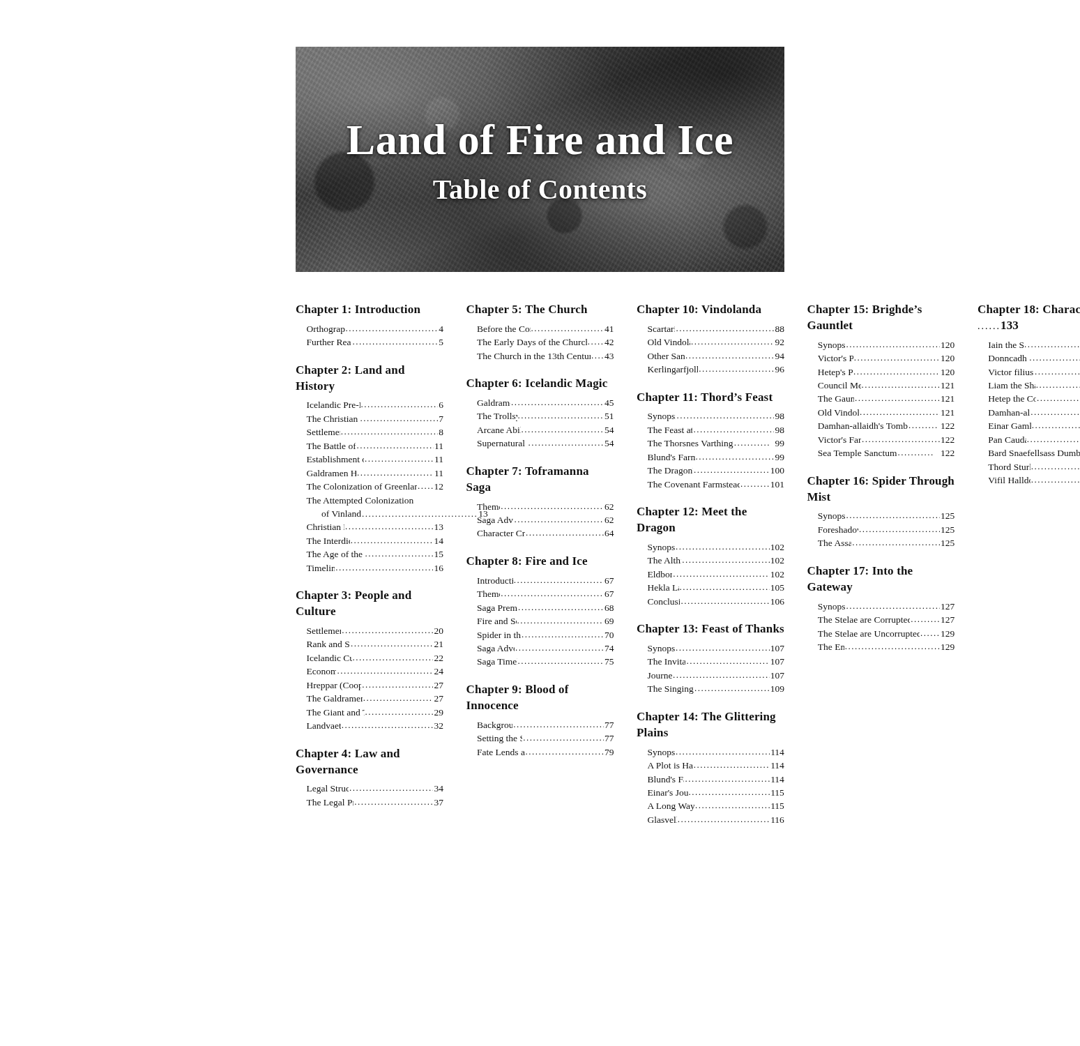Land of Fire and Ice
Table of Contents
Chapter 1: Introduction
Orthography................................... 4
Further Reading................................... 5
Chapter 2: Land and History
Icelandic Pre-History................................... 6
The Christian Priests................................... 7
Settlement................................... 8
The Battle of Hekla................................... 11
Establishment of the Law................................... 11
Galdramen Hreppur................................... 11
The Colonization of Greenland..... 12
The Attempted Colonization
of Vinland................................... 13
Christian Era................................... 13
The Interdiction................................... 14
The Age of the Sturlungar................................... 15
Timeline................................... 16
Chapter 3: People and Culture
Settlements................................... 20
Rank and Status................................... 21
Icelandic Culture................................... 22
Economy................................... 24
Hreppar (Cooperatives)................................... 27
The Galdramen Hreppur................................... 27
The Giant and Troll Clans................................... 29
Landvaettir................................... 32
Chapter 4: Law and Governance
Legal Structure................................... 34
The Legal Process................................... 37
Chapter 5: The Church
Before the Conversion................................... 41
The Early Days of the Church..... 42
The Church in the 13th Century.... 43
Chapter 6: Icelandic Magic
Galdramen................................... 45
The Trollsynir................................... 51
Arcane Abilities................................... 54
Supernatural Virtues................................... 54
Chapter 7: Toframanna Saga
Theme................................... 62
Saga Advice................................... 62
Character Creation................................... 64
Chapter 8: Fire and Ice
Introduction................................... 67
Theme................................... 67
Saga Premises................................... 68
Fire and Song................................... 69
Spider in the Ice................................... 70
Saga Advoce................................... 74
Saga Timeline................................... 75
Chapter 9: Blood of Innocence
Background................................... 77
Setting the Scene................................... 77
Fate Lends a Hand................................... 79
Chapter 10: Vindolanda
Scartaris................................... 88
Old Vindolanda................................... 92
Other Sancta................................... 94
Kerlingarfjoll Valley................................... 96
Chapter 11: Thord’s Feast
Synopsis................................... 98
The Feast at Stad................................... 98
The Thorsnes Varthing........... 99
Blund's Farmstead................................... 99
The Dragon's Nest................................... 100
The Covenant Farmstead......... 101
Chapter 12: Meet the Dragon
Synopsis................................... 102
The Althing................................... 102
Eldborg................................... 102
Hekla Lair................................... 105
Conclusion................................... 106
Chapter 13: Feast of Thanks
Synopsis................................... 107
The Invitation................................... 107
Journey................................... 107
The Singing Caves................................... 109
Chapter 14: The Glittering Plains
Synopsis................................... 114
A Plot is Hatching................................... 114
Blund's Farm................................... 114
Einar's Journey................................... 115
A Long Way Down................................... 115
Glasvellir................................... 116
Chapter 15: Brighde’s Gauntlet
Synopsis................................... 120
Victor's Plan................................... 120
Hetep's Plan................................... 120
Council Meeting................................... 121
The Gauntlet................................... 121
Old Vindolanda................................... 121
Damhan-allaidh's Tomb......... 122
Victor's Farewell................................... 122
Sea Temple Sanctum........... 122
Chapter 16: Spider Through Mist
Synopsis................................... 125
Foreshadowing................................... 125
The Assault................................... 125
Chapter 17: Into the Gateway
Synopsis................................... 127
The Stelae are Corrupted......... 127
The Stelae are Uncorrupted...... 129
The End................................... 129
Chapter 18: Characters ...... 133
Iain the Scot................................... 133
Donncadh Scot................................... 134
Victor filius Pralix................................... 135
Liam the Shapeless................................... 136
Hetep the Corrupter................................... 137
Damhan-allaidh................................... 138
Einar Gamlisson................................... 139
Pan Caudarax................................... 140
Bard Snaefellsass Dumbson....... 141
Thord Sturluson................................... 141
Vifil Halldorson................................... 142